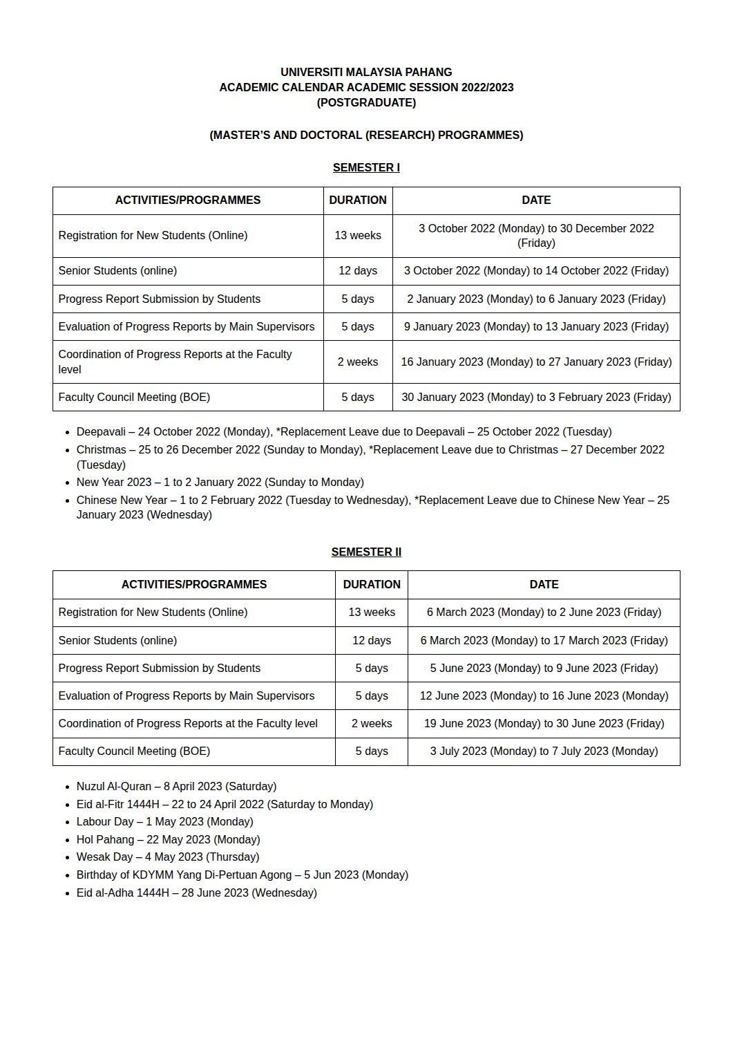UNIVERSITI MALAYSIA PAHANG
ACADEMIC CALENDAR ACADEMIC SESSION 2022/2023
(POSTGRADUATE)
(MASTER’S AND DOCTORAL (RESEARCH) PROGRAMMES)
SEMESTER I
| ACTIVITIES/PROGRAMMES | DURATION | DATE |
| --- | --- | --- |
| Registration for New Students (Online) | 13 weeks | 3 October 2022 (Monday) to 30 December 2022 (Friday) |
| Senior Students (online) | 12 days | 3 October 2022 (Monday) to 14 October 2022 (Friday) |
| Progress Report Submission by Students | 5 days | 2 January 2023 (Monday) to 6 January 2023 (Friday) |
| Evaluation of Progress Reports by Main Supervisors | 5 days | 9 January 2023 (Monday) to 13 January 2023 (Friday) |
| Coordination of Progress Reports at the Faculty level | 2 weeks | 16 January 2023 (Monday) to 27 January 2023 (Friday) |
| Faculty Council Meeting (BOE) | 5 days | 30 January 2023 (Monday) to 3 February 2023 (Friday) |
Deepavali – 24 October 2022 (Monday), *Replacement Leave due to Deepavali – 25 October 2022 (Tuesday)
Christmas – 25 to 26 December 2022 (Sunday to Monday), *Replacement Leave due to Christmas – 27 December 2022 (Tuesday)
New Year 2023 – 1 to 2 January 2022 (Sunday to Monday)
Chinese New Year – 1 to 2 February 2022 (Tuesday to Wednesday), *Replacement Leave due to Chinese New Year – 25 January 2023 (Wednesday)
SEMESTER II
| ACTIVITIES/PROGRAMMES | DURATION | DATE |
| --- | --- | --- |
| Registration for New Students (Online) | 13 weeks | 6 March 2023 (Monday) to 2 June 2023 (Friday) |
| Senior Students (online) | 12 days | 6 March 2023 (Monday) to 17 March 2023 (Friday) |
| Progress Report Submission by Students | 5 days | 5 June 2023 (Monday) to 9 June 2023 (Friday) |
| Evaluation of Progress Reports by Main Supervisors | 5 days | 12 June 2023 (Monday) to 16 June 2023 (Monday) |
| Coordination of Progress Reports at the Faculty level | 2 weeks | 19 June 2023 (Monday) to 30 June 2023 (Friday) |
| Faculty Council Meeting (BOE) | 5 days | 3 July 2023 (Monday) to 7 July 2023 (Monday) |
Nuzul Al-Quran – 8 April 2023 (Saturday)
Eid al-Fitr 1444H – 22 to 24 April 2022 (Saturday to Monday)
Labour Day – 1 May 2023 (Monday)
Hol Pahang – 22 May 2023 (Monday)
Wesak Day – 4 May 2023 (Thursday)
Birthday of KDYMM Yang Di-Pertuan Agong – 5 Jun 2023 (Monday)
Eid al-Adha 1444H – 28 June 2023 (Wednesday)